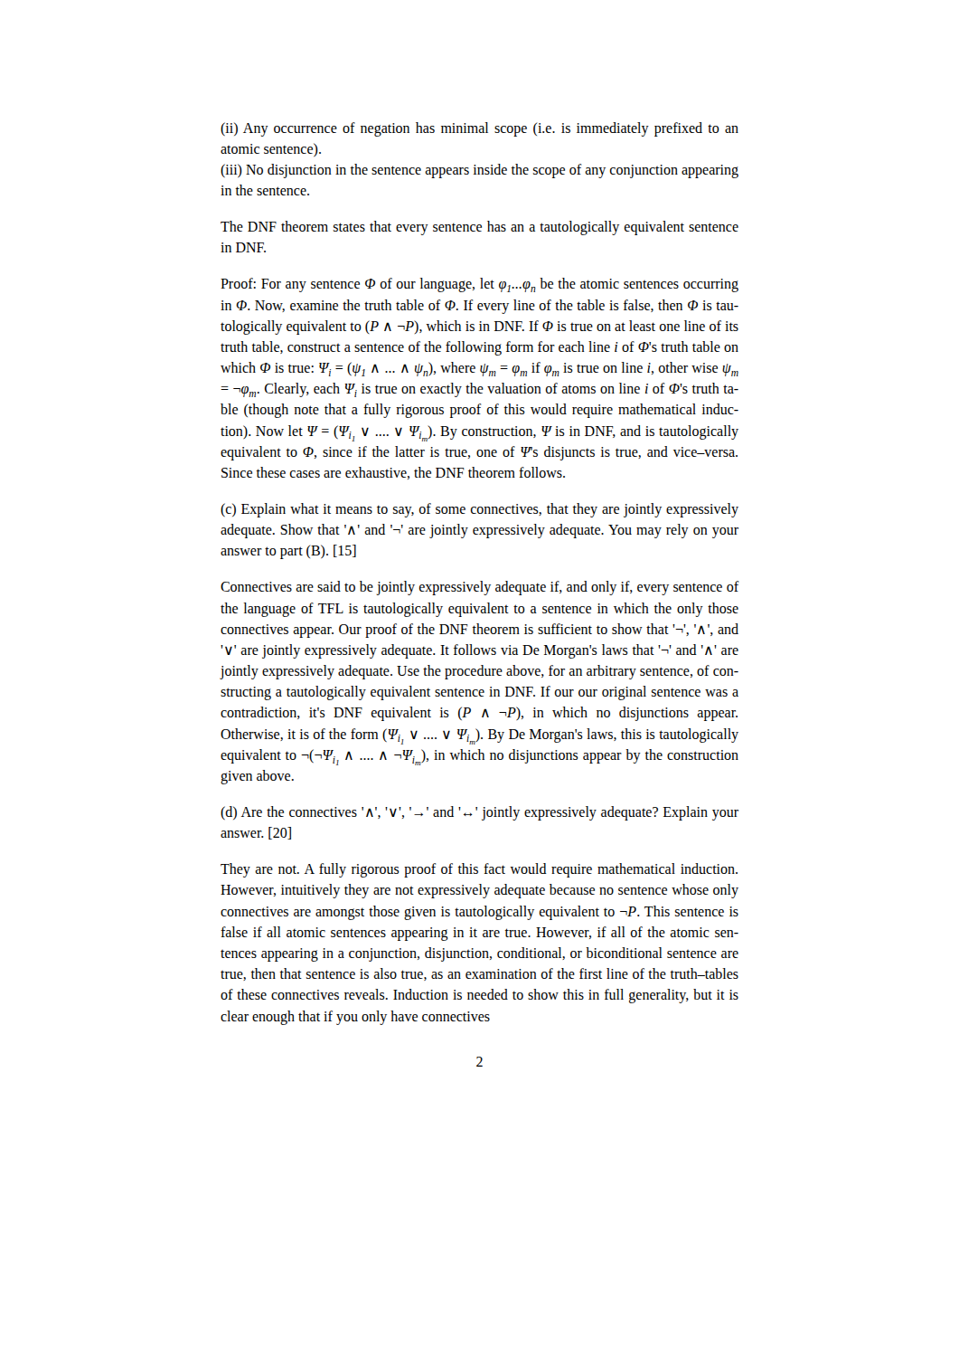(ii) Any occurrence of negation has minimal scope (i.e. is immediately prefixed to an atomic sentence).
(iii) No disjunction in the sentence appears inside the scope of any conjunction appearing in the sentence.
The DNF theorem states that every sentence has an a tautologically equivalent sentence in DNF.
Proof: For any sentence Φ of our language, let φ1...φn be the atomic sentences occurring in Φ. Now, examine the truth table of Φ. If every line of the table is false, then Φ is tautologically equivalent to (P ∧ ¬P), which is in DNF. If Φ is true on at least one line of its truth table, construct a sentence of the following form for each line i of Φ's truth table on which Φ is true: Ψi = (ψ1 ∧ ... ∧ ψn), where ψm = φm if φm is true on line i, other wise ψm = ¬φm. Clearly, each Ψi is true on exactly the valuation of atoms on line i of Φ's truth table (though note that a fully rigorous proof of this would require mathematical induction). Now let Ψ = (Ψi1 ∨ .... ∨ Ψim). By construction, Ψ is in DNF, and is tautologically equivalent to Φ, since if the latter is true, one of Ψ's disjuncts is true, and vice–versa. Since these cases are exhaustive, the DNF theorem follows.
(c) Explain what it means to say, of some connectives, that they are jointly expressively adequate. Show that '∧' and '¬' are jointly expressively adequate. You may rely on your answer to part (B). [15]
Connectives are said to be jointly expressively adequate if, and only if, every sentence of the language of TFL is tautologically equivalent to a sentence in which the only those connectives appear. Our proof of the DNF theorem is sufficient to show that '¬', '∧', and '∨' are jointly expressively adequate. It follows via De Morgan's laws that '¬' and '∧' are jointly expressively adequate. Use the procedure above, for an arbitrary sentence, of constructing a tautologically equivalent sentence in DNF. If our our original sentence was a contradiction, it's DNF equivalent is (P ∧ ¬P), in which no disjunctions appear. Otherwise, it is of the form (Ψi1 ∨ .... ∨ Ψim). By De Morgan's laws, this is tautologically equivalent to ¬(¬Ψi1 ∧ .... ∧ ¬Ψim), in which no disjunctions appear by the construction given above.
(d) Are the connectives '∧', '∨', '→' and '↔' jointly expressively adequate? Explain your answer. [20]
They are not. A fully rigorous proof of this fact would require mathematical induction. However, intuitively they are not expressively adequate because no sentence whose only connectives are amongst those given is tautologically equivalent to ¬P. This sentence is false if all atomic sentences appearing in it are true. However, if all of the atomic sentences appearing in a conjunction, disjunction, conditional, or biconditional sentence are true, then that sentence is also true, as an examination of the first line of the truth–tables of these connectives reveals. Induction is needed to show this in full generality, but it is clear enough that if you only have connectives
2